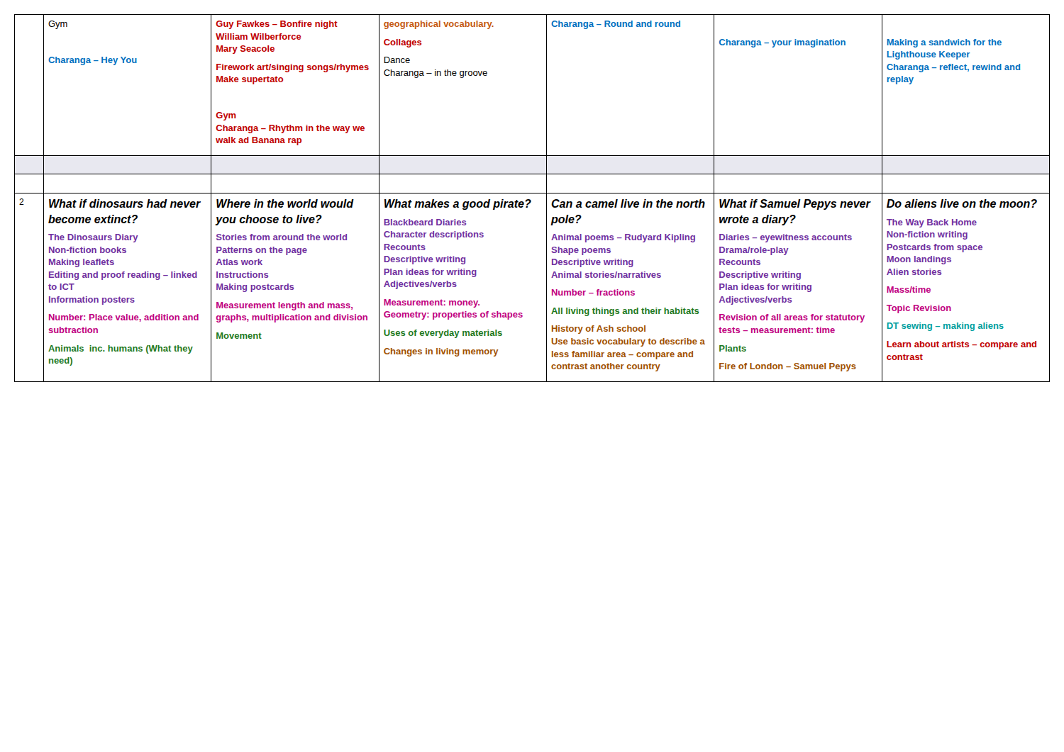| | Gym Charanga – Hey You | Guy Fawkes – Bonfire night William Wilberforce Mary Seacole Firework art/singing songs/rhymes Make supertato Gym Charanga – Rhythm in the way we walk ad Banana rap | geographical vocabulary. Collages Dance Charanga – in the groove | Charanga – Round and round | Charanga – your imagination | Making a sandwich for the Lighthouse Keeper Charanga – reflect, rewind and replay |
| 2 | What if dinosaurs had never become extinct? The Dinosaurs Diary Non-fiction books Making leaflets Editing and proof reading – linked to ICT Information posters Number: Place value, addition and subtraction Animals inc. humans (What they need) | Where in the world would you choose to live? Stories from around the world Patterns on the page Atlas work Instructions Making postcards Measurement length and mass, graphs, multiplication and division Movement | What makes a good pirate? Blackbeard Diaries Character descriptions Recounts Descriptive writing Plan ideas for writing Adjectives/verbs Measurement: money. Geometry: properties of shapes Uses of everyday materials Changes in living memory | Can a camel live in the north pole? Animal poems – Rudyard Kipling Shape poems Descriptive writing Animal stories/narratives Number – fractions All living things and their habitats History of Ash school Use basic vocabulary to describe a less familiar area – compare and contrast another country | What if Samuel Pepys never wrote a diary? Diaries – eyewitness accounts Drama/role-play Recounts Descriptive writing Plan ideas for writing Adjectives/verbs Revision of all areas for statutory tests – measurement: time Plants Fire of London – Samuel Pepys | Do aliens live on the moon? The Way Back Home Non-fiction writing Postcards from space Moon landings Alien stories Mass/time Topic Revision DT sewing – making aliens Learn about artists – compare and contrast |